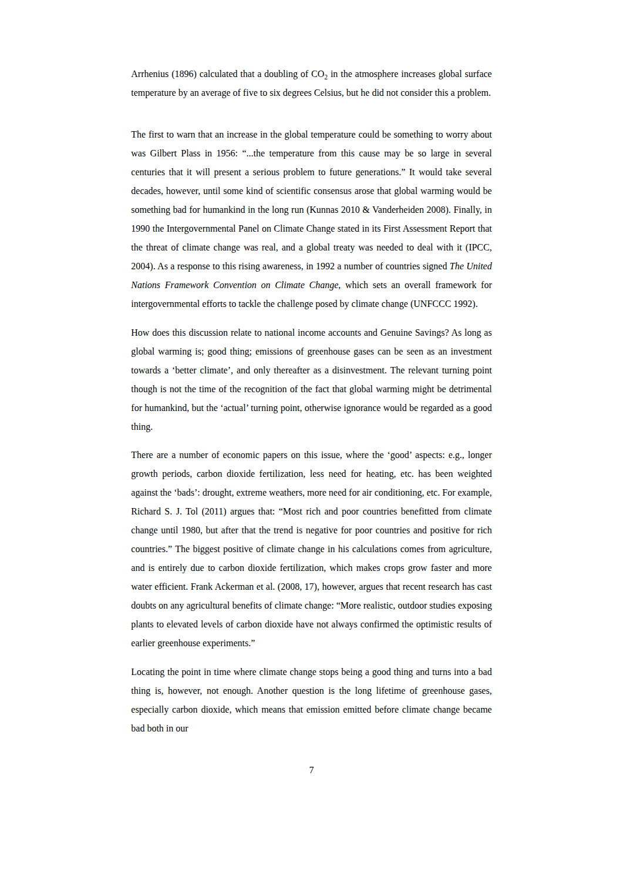Arrhenius (1896) calculated that a doubling of CO2 in the atmosphere increases global surface temperature by an average of five to six degrees Celsius, but he did not consider this a problem.
The first to warn that an increase in the global temperature could be something to worry about was Gilbert Plass in 1956: “...the temperature from this cause may be so large in several centuries that it will present a serious problem to future generations.” It would take several decades, however, until some kind of scientific consensus arose that global warming would be something bad for humankind in the long run (Kunnas 2010 & Vanderheiden 2008). Finally, in 1990 the Intergovernmental Panel on Climate Change stated in its First Assessment Report that the threat of climate change was real, and a global treaty was needed to deal with it (IPCC, 2004). As a response to this rising awareness, in 1992 a number of countries signed The United Nations Framework Convention on Climate Change, which sets an overall framework for intergovernmental efforts to tackle the challenge posed by climate change (UNFCCC 1992).
How does this discussion relate to national income accounts and Genuine Savings? As long as global warming is; good thing; emissions of greenhouse gases can be seen as an investment towards a ‘better climate’, and only thereafter as a disinvestment. The relevant turning point though is not the time of the recognition of the fact that global warming might be detrimental for humankind, but the ‘actual’ turning point, otherwise ignorance would be regarded as a good thing.
There are a number of economic papers on this issue, where the ‘good’ aspects: e.g., longer growth periods, carbon dioxide fertilization, less need for heating, etc. has been weighted against the ‘bads’: drought, extreme weathers, more need for air conditioning, etc. For example, Richard S. J. Tol (2011) argues that: “Most rich and poor countries benefitted from climate change until 1980, but after that the trend is negative for poor countries and positive for rich countries.” The biggest positive of climate change in his calculations comes from agriculture, and is entirely due to carbon dioxide fertilization, which makes crops grow faster and more water efficient. Frank Ackerman et al. (2008, 17), however, argues that recent research has cast doubts on any agricultural benefits of climate change: “More realistic, outdoor studies exposing plants to elevated levels of carbon dioxide have not always confirmed the optimistic results of earlier greenhouse experiments.”
Locating the point in time where climate change stops being a good thing and turns into a bad thing is, however, not enough. Another question is the long lifetime of greenhouse gases, especially carbon dioxide, which means that emission emitted before climate change became bad both in our
7